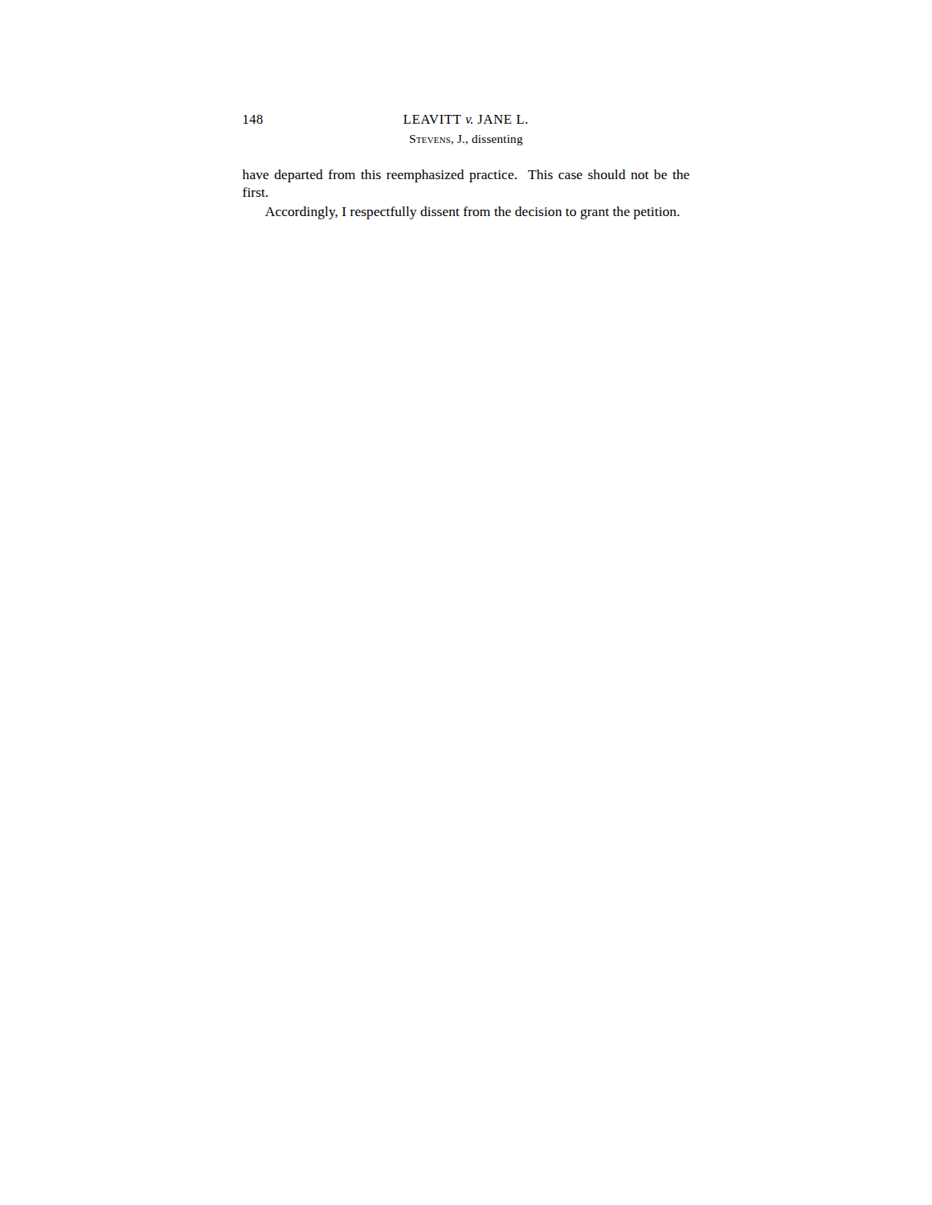148 LEAVITT v. JANE L.
Stevens, J., dissenting
have departed from this reemphasized practice. This case should not be the first.
Accordingly, I respectfully dissent from the decision to grant the petition.